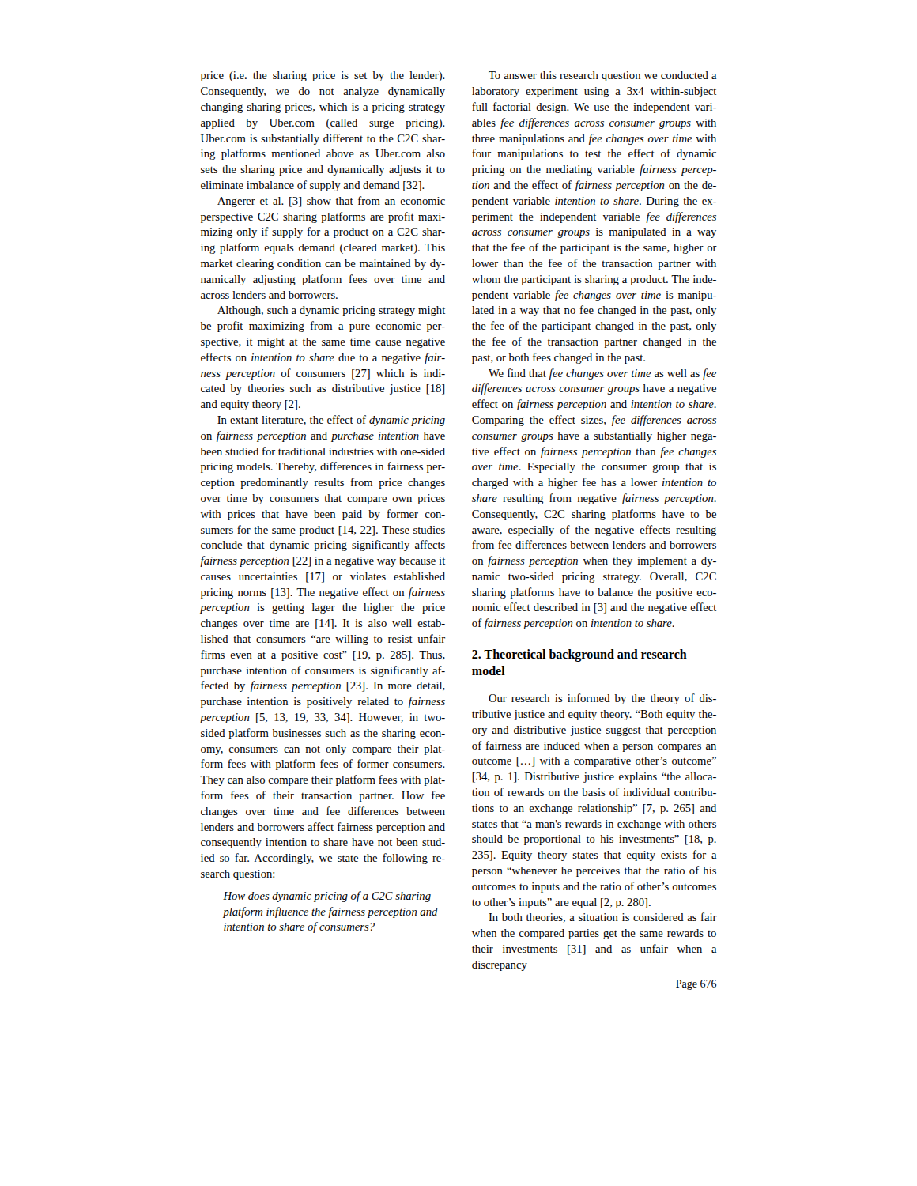price (i.e. the sharing price is set by the lender). Consequently, we do not analyze dynamically changing sharing prices, which is a pricing strategy applied by Uber.com (called surge pricing). Uber.com is substantially different to the C2C sharing platforms mentioned above as Uber.com also sets the sharing price and dynamically adjusts it to eliminate imbalance of supply and demand [32].
Angerer et al. [3] show that from an economic perspective C2C sharing platforms are profit maximizing only if supply for a product on a C2C sharing platform equals demand (cleared market). This market clearing condition can be maintained by dynamically adjusting platform fees over time and across lenders and borrowers.
Although, such a dynamic pricing strategy might be profit maximizing from a pure economic perspective, it might at the same time cause negative effects on intention to share due to a negative fairness perception of consumers [27] which is indicated by theories such as distributive justice [18] and equity theory [2].
In extant literature, the effect of dynamic pricing on fairness perception and purchase intention have been studied for traditional industries with one-sided pricing models. Thereby, differences in fairness perception predominantly results from price changes over time by consumers that compare own prices with prices that have been paid by former consumers for the same product [14, 22]. These studies conclude that dynamic pricing significantly affects fairness perception [22] in a negative way because it causes uncertainties [17] or violates established pricing norms [13]. The negative effect on fairness perception is getting lager the higher the price changes over time are [14]. It is also well established that consumers “are willing to resist unfair firms even at a positive cost” [19, p. 285]. Thus, purchase intention of consumers is significantly affected by fairness perception [23]. In more detail, purchase intention is positively related to fairness perception [5, 13, 19, 33, 34]. However, in two-sided platform businesses such as the sharing economy, consumers can not only compare their platform fees with platform fees of former consumers. They can also compare their platform fees with platform fees of their transaction partner. How fee changes over time and fee differences between lenders and borrowers affect fairness perception and consequently intention to share have not been studied so far. Accordingly, we state the following research question:
How does dynamic pricing of a C2C sharing platform influence the fairness perception and intention to share of consumers?
To answer this research question we conducted a laboratory experiment using a 3x4 within-subject full factorial design. We use the independent variables fee differences across consumer groups with three manipulations and fee changes over time with four manipulations to test the effect of dynamic pricing on the mediating variable fairness perception and the effect of fairness perception on the dependent variable intention to share. During the experiment the independent variable fee differences across consumer groups is manipulated in a way that the fee of the participant is the same, higher or lower than the fee of the transaction partner with whom the participant is sharing a product. The independent variable fee changes over time is manipulated in a way that no fee changed in the past, only the fee of the participant changed in the past, only the fee of the transaction partner changed in the past, or both fees changed in the past.
We find that fee changes over time as well as fee differences across consumer groups have a negative effect on fairness perception and intention to share. Comparing the effect sizes, fee differences across consumer groups have a substantially higher negative effect on fairness perception than fee changes over time. Especially the consumer group that is charged with a higher fee has a lower intention to share resulting from negative fairness perception. Consequently, C2C sharing platforms have to be aware, especially of the negative effects resulting from fee differences between lenders and borrowers on fairness perception when they implement a dynamic two-sided pricing strategy. Overall, C2C sharing platforms have to balance the positive economic effect described in [3] and the negative effect of fairness perception on intention to share.
2. Theoretical background and research model
Our research is informed by the theory of distributive justice and equity theory. “Both equity theory and distributive justice suggest that perception of fairness are induced when a person compares an outcome […] with a comparative other’s outcome” [34, p. 1]. Distributive justice explains “the allocation of rewards on the basis of individual contributions to an exchange relationship” [7, p. 265] and states that “a man's rewards in exchange with others should be proportional to his investments” [18, p. 235]. Equity theory states that equity exists for a person “whenever he perceives that the ratio of his outcomes to inputs and the ratio of other’s outcomes to other’s inputs” are equal [2, p. 280].
In both theories, a situation is considered as fair when the compared parties get the same rewards to their investments [31] and as unfair when a discrepancy
Page 676